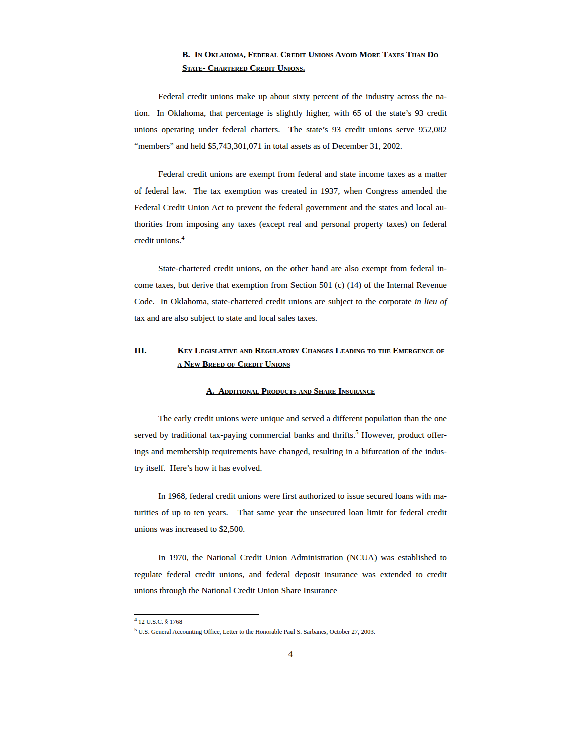B. In Oklahoma, Federal Credit Unions Avoid More Taxes Than Do State- Chartered Credit Unions.
Federal credit unions make up about sixty percent of the industry across the nation. In Oklahoma, that percentage is slightly higher, with 65 of the state’s 93 credit unions operating under federal charters. The state’s 93 credit unions serve 952,082 “members” and held $5,743,301,071 in total assets as of December 31, 2002.
Federal credit unions are exempt from federal and state income taxes as a matter of federal law. The tax exemption was created in 1937, when Congress amended the Federal Credit Union Act to prevent the federal government and the states and local authorities from imposing any taxes (except real and personal property taxes) on federal credit unions.4
State-chartered credit unions, on the other hand are also exempt from federal income taxes, but derive that exemption from Section 501 (c) (14) of the Internal Revenue Code. In Oklahoma, state-chartered credit unions are subject to the corporate in lieu of tax and are also subject to state and local sales taxes.
III. Key Legislative and Regulatory Changes Leading to the Emergence of a New Breed of Credit Unions
A. Additional Products and Share Insurance
The early credit unions were unique and served a different population than the one served by traditional tax-paying commercial banks and thrifts.5 However, product offerings and membership requirements have changed, resulting in a bifurcation of the industry itself. Here’s how it has evolved.
In 1968, federal credit unions were first authorized to issue secured loans with maturities of up to ten years. That same year the unsecured loan limit for federal credit unions was increased to $2,500.
In 1970, the National Credit Union Administration (NCUA) was established to regulate federal credit unions, and federal deposit insurance was extended to credit unions through the National Credit Union Share Insurance
412 U.S.C. § 1768
5U.S. General Accounting Office, Letter to the Honorable Paul S. Sarbanes, October 27, 2003.
4